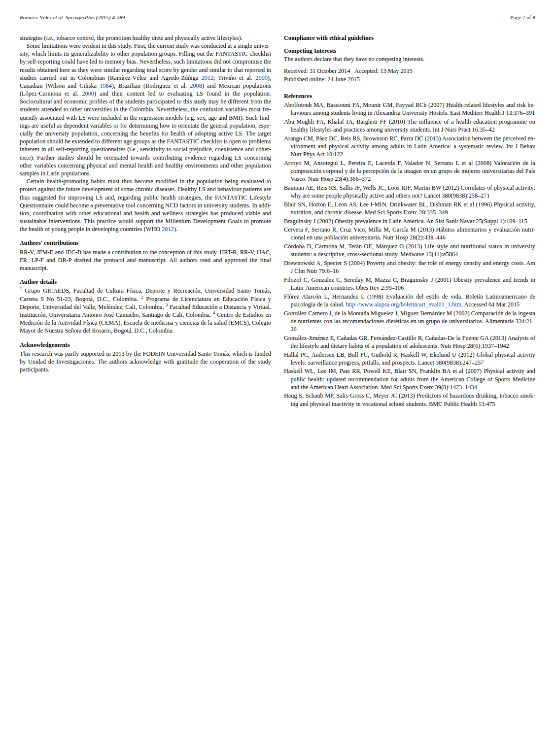Ramírez-Vélez et al. SpringerPlus (2015) 4:289
Page 7 of 8
strategies (i.e., tobacco control, the promotion healthy diets and physically active lifestyles).
Some limitations were evident in this study. First, the current study was conducted at a single university, which limits its generalizability to other population groups. Filling out the FANTASTIC checklist by self-reporting could have led to memory bias. Nevertheless, such limitations did not compromise the results obtained here as they were similar regarding total score by gender and similar to that reported in studies carried out in Colombian (Ramírez-Vélez and Agredo-Zúñiga 2012; Triviño et al. 2009), Canadian (Wilson and Ciliska 1984), Brazilian (Rodriguez et al. 2008) and Mexican populations (López-Carmona et al. 2000) and their content led to evaluating LS found in the population. Sociocultural and economic profiles of the students participated to this study may be different from the students attended to other universities in the Colombia. Nevertheless, the confusion variables most frequently associated with LS were included in the regression models (e.g. sex, age and BMI). Such findings are useful as dependent variables or for determining how to orientate the general population, especially the university population, concerning the benefits for health of adopting active LS. The target population should be extended to different age groups as the FANTASTIC checklist is open to problems inherent in all self-reporting questionnaires (i.e., sensitivity to social prejudice, coexistence and coherence). Further studies should be orientated towards contributing evidence regarding LS concerning other variables concerning physical and mental health and healthy environments and other population samples in Latin populations.
Certain health-promoting habits must thus become modified in the population being evaluated to protect against the future development of some chronic diseases. Healthy LS and behaviour patterns are thus suggested for improving LS and, regarding public health strategies, the FANTASTIC Lifestyle Questionnaire could become a preventative tool concerning NCD factors in university students. In addition, coordination with other educational and health and wellness strategies has produced viable and sustainable interventions. This practice would support the Millenium Development Goals to promote the health of young people in developing countries (WHO 2012).
Authors' contributions
RR-V, JFM-E and JEC-B has made a contribution to the conception of this study. HRT-R, RR-V, HAC, FR, LP-F and DR-P drafted the protocol and manuscript. All authors read and approved the final manuscript.
Author details
1 Grupo GICAEDS, Facultad de Cultura Física, Deporte y Recreación, Universidad Santo Tomás, Carrera 9 No 51-23, Bogotá, D.C., Colombia. 2 Programa de Licenciatura en Educación Física y Deporte, Universidad del Valle, Meléndez, Cali, Colombia. 3 Facultad Educación a Distancia y Virtual. Institución, Universitaria Antonio José Camacho, Santiago de Cali, Colombia. 4 Centro de Estudios en Medición de la Actividad Física (CEMA), Escuela de medicina y ciencias de la salud (EMCS), Colegio Mayor de Nuestra Señora del Rosario, Bogotá, D.C., Colombia.
Acknowledgements
This research was partly supported in 2013 by the FODEIN Universidad Santo Tomás, which is funded by Unidad de Investigaciones. The authors acknowledge with gratitude the cooperation of the study participants.
Compliance with ethical guidelines
Competing Interests
The authors declare that they have no competing interests.
Received: 31 October 2014 Accepted: 13 May 2015
Published online: 24 June 2015
References
Abolfotouh MA, Bassiouni FA, Mounir GM, Fayyad RCh (2007) Health-related lifestyles and risk behaviours among students living in Alexandria University Hostels. East Mediterr Health J 13:376–391
Abu-Moghli FA, Khalaf IA, Barghoti FF (2010) The influence of a health education programme on healthy lifestyles and practices among university students. Int J Nurs Pract 16:35–42
Arango CM, Páez DC, Reis RS, Brownson RC, Parra DC (2013) Association between the perceived environment and physical activity among adults in Latin America: a systematic review. Int J Behav Nutr Phys Act 10:122
Arroyo M, Ansotegui L, Pereira E, Lacerda F, Valador N, Serrano L et al (2008) Valoración de la composición corporal y de la percepción de la imagen en un grupo de mujeres universitarias del País Vasco. Nutr Hosp 23(4):366–372
Bauman AE, Reis RS, Sallis JF, Wells JC, Loos RJF, Martin BW (2012) Correlates of physical activity: why are some people physically active and others not? Lancet 380(9838):258–271
Blair SN, Horton E, Leon AS, Lee I-MIN, Drinkwater BL, Dishman RK et al (1996) Physical activity, nutrition, and chronic disease. Med Sci Sports Exerc 28:335–349
Braguinsky J (2002) Obesity prevalence in Latin America. An Sist Sanit Navar 25(Suppl 1):109–115
Cervera F, Serrano R, Cruz Vico, Milla M, García M (2013) Hábitos alimentarios y evaluación nutricional en una población universitaria. Nutr Hosp 28(2):438–446
Córdoba D, Carmona M, Terán OE, Márquez O (2013) Life style and nutritional status in university students: a descriptive, cross-sectional study. Medwave 13(11):e5864
Drewnowski A, Specter S (2004) Poverty and obesity: the role of energy density and energy costs. Am J Clin Nutr 79:6–16
Filozof C, Gonzalez C, Sereday M, Mazza C, Braguinsky J (2001) Obesity prevalence and trends in Latin-American countries. Obes Rev 2:99–106
Flórez Alarcón L, Hernandez L (1998) Evaluación del estilo de vida. Boletín Latinoamericano de psicología de la salud. http://www.alapsa.org/boletin/art_eval01_1.htm. Accessed 04 Mar 2015
González Carnero J, de la Montaña Miguelez J, Miguez Bernárdez M (2002) Comparación de la ingesta de nutrientes con las recomendaciones dietéticas en un grupo de universitarios. Alimentaria 334:21–26
González-Jiménez E, Cañadas GR, Fernández-Castillo R, Cañadas-De la Fuente GA (2013) Analysis of the lifestyle and dietary habits of a population of adolescents. Nutr Hosp 28(6):1937–1942
Hallal PC, Andersen LB, Bull FC, Guthold R, Haskell W, Ekelund U (2012) Global physical activity levels: surveillance progress, pitfalls, and prospects. Lancet 380(9838):247–257
Haskell WL, Lee IM, Pate RR, Powell KE, Blair SN, Franklin BA et al (2007) Physical activity and public health: updated recommendation for adults from the American College of Sports Medicine and the American Heart Association. Med Sci Sports Exerc 39(8):1423–1434
Haug S, Schaub MP, Salis-Gross C, Meyer JC (2013) Predictors of hazardous drinking, tobacco smoking and physical inactivity in vocational school students. BMC Public Health 13:475